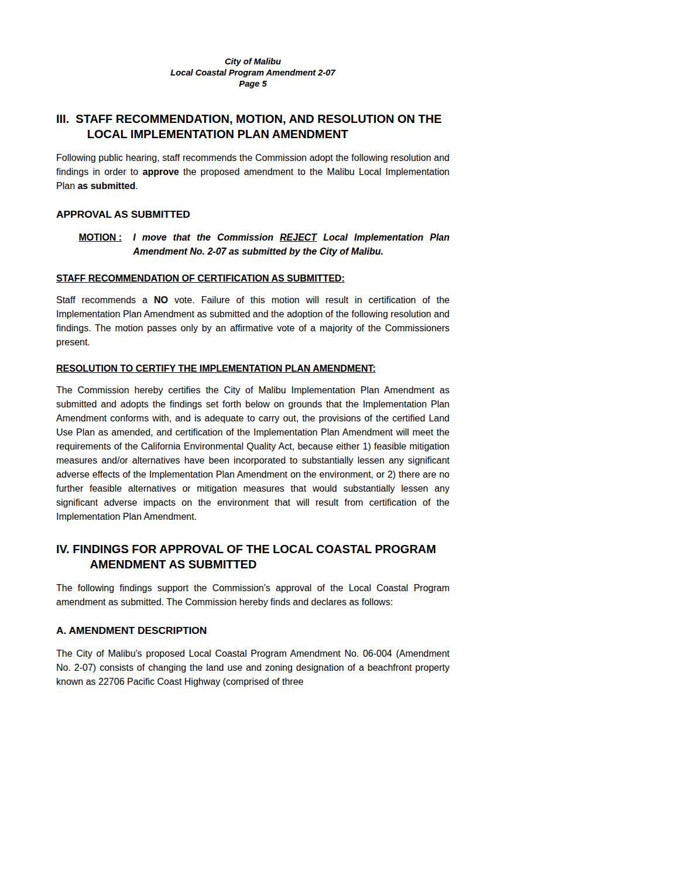City of Malibu
Local Coastal Program Amendment 2-07
Page 5
III. STAFF RECOMMENDATION, MOTION, AND RESOLUTION ON THE LOCAL IMPLEMENTATION PLAN AMENDMENT
Following public hearing, staff recommends the Commission adopt the following resolution and findings in order to approve the proposed amendment to the Malibu Local Implementation Plan as submitted.
APPROVAL AS SUBMITTED
MOTION : I move that the Commission REJECT Local Implementation Plan Amendment No. 2-07 as submitted by the City of Malibu.
STAFF RECOMMENDATION OF CERTIFICATION AS SUBMITTED:
Staff recommends a NO vote. Failure of this motion will result in certification of the Implementation Plan Amendment as submitted and the adoption of the following resolution and findings. The motion passes only by an affirmative vote of a majority of the Commissioners present.
RESOLUTION TO CERTIFY THE IMPLEMENTATION PLAN AMENDMENT:
The Commission hereby certifies the City of Malibu Implementation Plan Amendment as submitted and adopts the findings set forth below on grounds that the Implementation Plan Amendment conforms with, and is adequate to carry out, the provisions of the certified Land Use Plan as amended, and certification of the Implementation Plan Amendment will meet the requirements of the California Environmental Quality Act, because either 1) feasible mitigation measures and/or alternatives have been incorporated to substantially lessen any significant adverse effects of the Implementation Plan Amendment on the environment, or 2) there are no further feasible alternatives or mitigation measures that would substantially lessen any significant adverse impacts on the environment that will result from certification of the Implementation Plan Amendment.
IV. FINDINGS FOR APPROVAL OF THE LOCAL COASTAL PROGRAM AMENDMENT AS SUBMITTED
The following findings support the Commission's approval of the Local Coastal Program amendment as submitted. The Commission hereby finds and declares as follows:
A. AMENDMENT DESCRIPTION
The City of Malibu's proposed Local Coastal Program Amendment No. 06-004 (Amendment No. 2-07) consists of changing the land use and zoning designation of a beachfront property known as 22706 Pacific Coast Highway (comprised of three